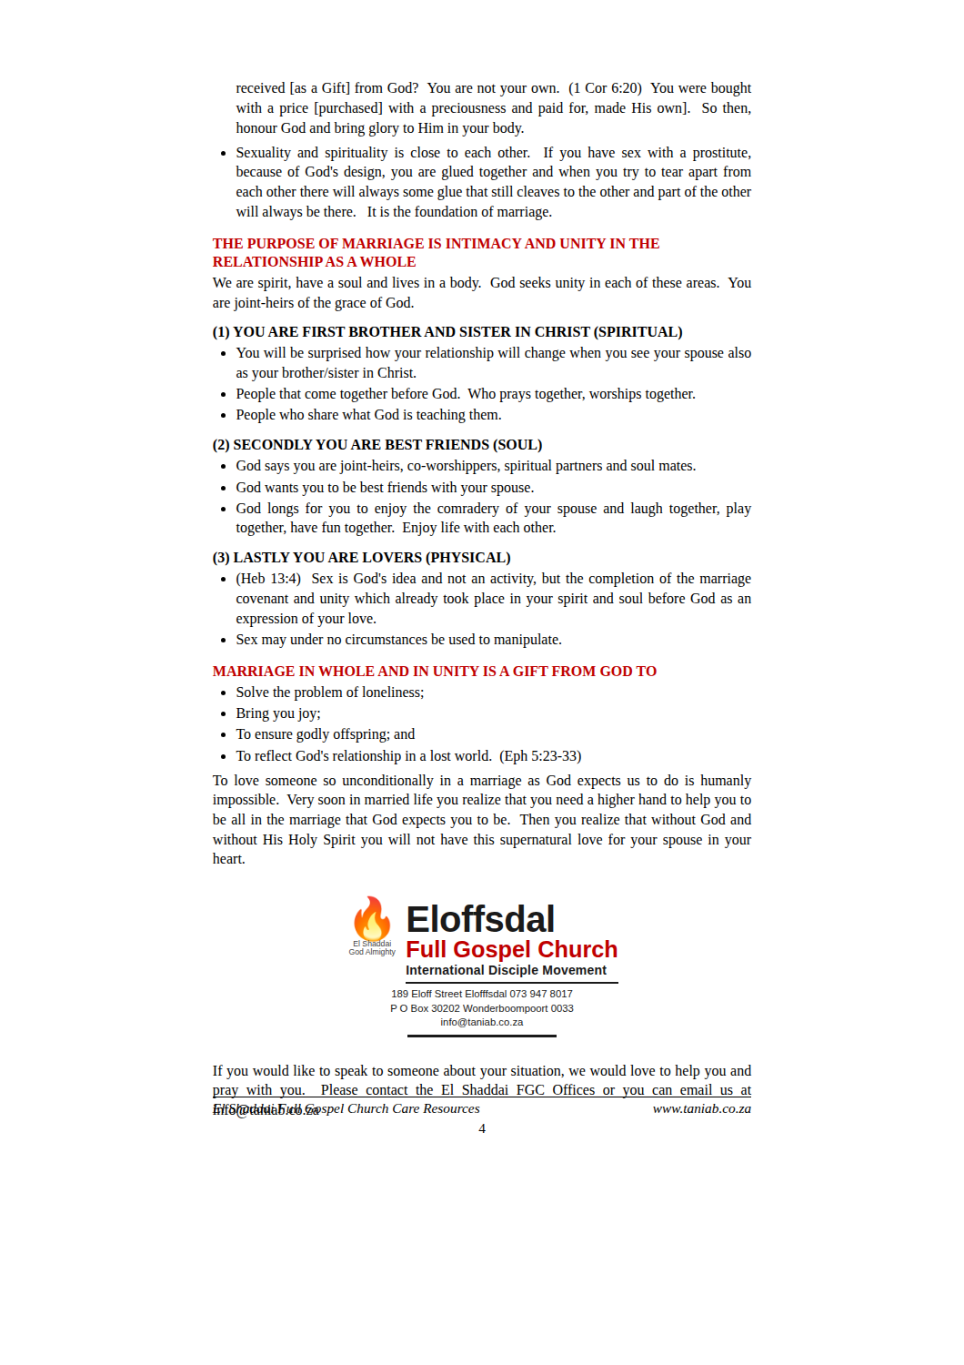received [as a Gift] from God? You are not your own. (1 Cor 6:20) You were bought with a price [purchased] with a preciousness and paid for, made His own]. So then, honour God and bring glory to Him in your body.
Sexuality and spirituality is close to each other. If you have sex with a prostitute, because of God's design, you are glued together and when you try to tear apart from each other there will always some glue that still cleaves to the other and part of the other will always be there. It is the foundation of marriage.
The purpose of marriage is intimacy and unity in the relationship as a whole
We are spirit, have a soul and lives in a body. God seeks unity in each of these areas. You are joint-heirs of the grace of God.
(1) You are first brother and sister in Christ (spiritual)
You will be surprised how your relationship will change when you see your spouse also as your brother/sister in Christ.
People that come together before God. Who prays together, worships together.
People who share what God is teaching them.
(2) Secondly you are best friends (soul)
God says you are joint-heirs, co-worshippers, spiritual partners and soul mates.
God wants you to be best friends with your spouse.
God longs for you to enjoy the comradery of your spouse and laugh together, play together, have fun together. Enjoy life with each other.
(3) Lastly you are lovers (physical)
(Heb 13:4) Sex is God's idea and not an activity, but the completion of the marriage covenant and unity which already took place in your spirit and soul before God as an expression of your love.
Sex may under no circumstances be used to manipulate.
Marriage in whole and in unity is a gift from God to
Solve the problem of loneliness;
Bring you joy;
To ensure godly offspring; and
To reflect God's relationship in a lost world. (Eph 5:23-33)
To love someone so unconditionally in a marriage as God expects us to do is humanly impossible. Very soon in married life you realize that you need a higher hand to help you to be all in the marriage that God expects you to be. Then you realize that without God and without His Holy Spirit you will not have this supernatural love for your spouse in your heart.
🔥 El Shaddai
God Almighty
Eloffsdal
Full Gospel Church
International Disciple Movement
189 Eloff Street Elofffsdal 073 947 8017
P O Box 30202 Wonderboompoort 0033
info@taniab.co.za
If you would like to speak to someone about your situation, we would love to help you and pray with you. Please contact the El Shaddai FGC Offices or you can email us at info@taniab.co.za
El Shaddai Full Gospel Church Care Resources www.taniab.co.za
4